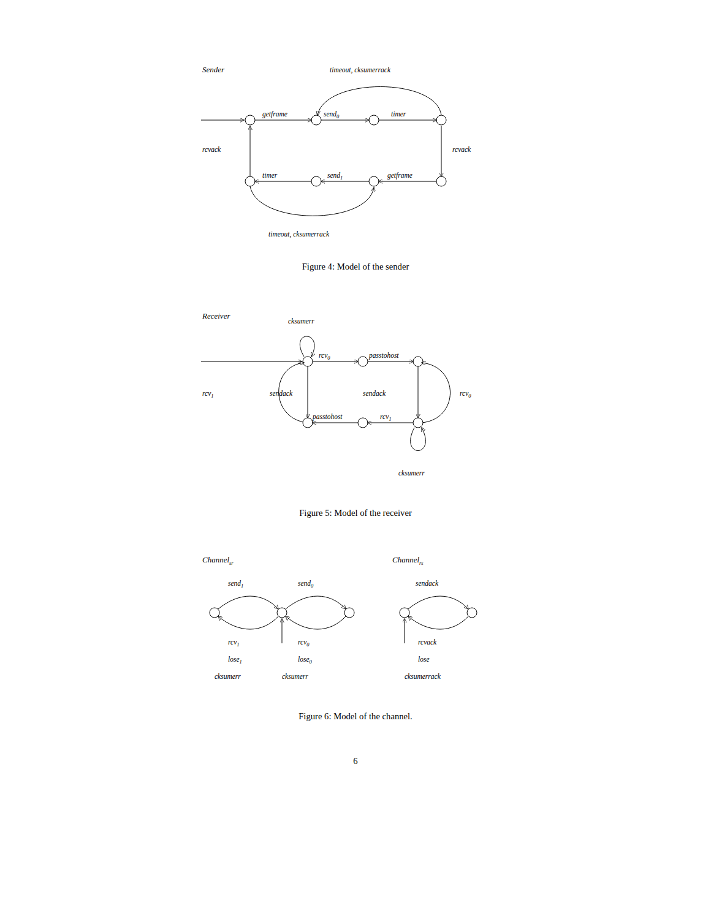Sender getframe send0 timer timeout, cksumerrack rcvack rcvack getframe send1 timer timeout, cksumerrack
Figure 4: Model of the sender
Receiver cksumerr rcv0 passtohost rcv1 sendack sendack rcv0 rcv1 passtohost cksumerr
Figure 5: Model of the receiver
Channelsr Channelrs send1 send0 rcv1 rcv0 lose1 lose0 cksumerr cksumerr sendack rcvack lose cksumerrack
Figure 6: Model of the channel.
6